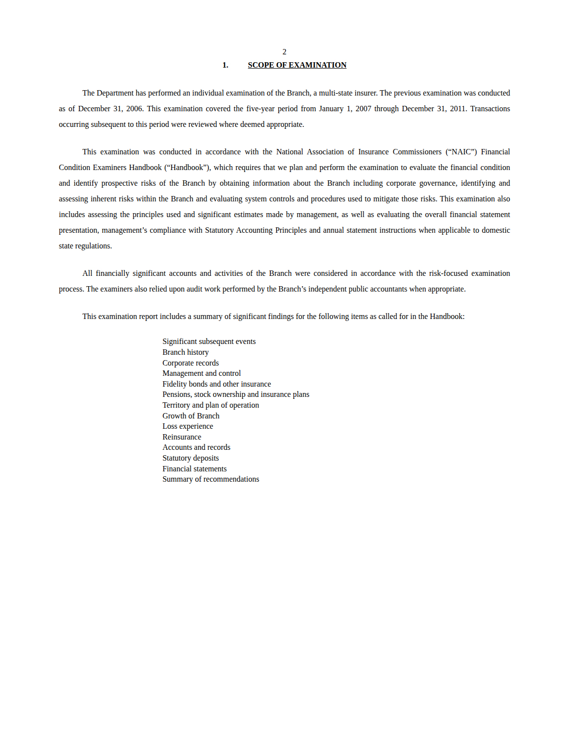2
1. SCOPE OF EXAMINATION
The Department has performed an individual examination of the Branch, a multi-state insurer. The previous examination was conducted as of December 31, 2006. This examination covered the five-year period from January 1, 2007 through December 31, 2011. Transactions occurring subsequent to this period were reviewed where deemed appropriate.
This examination was conducted in accordance with the National Association of Insurance Commissioners (“NAIC”) Financial Condition Examiners Handbook (“Handbook”), which requires that we plan and perform the examination to evaluate the financial condition and identify prospective risks of the Branch by obtaining information about the Branch including corporate governance, identifying and assessing inherent risks within the Branch and evaluating system controls and procedures used to mitigate those risks. This examination also includes assessing the principles used and significant estimates made by management, as well as evaluating the overall financial statement presentation, management’s compliance with Statutory Accounting Principles and annual statement instructions when applicable to domestic state regulations.
All financially significant accounts and activities of the Branch were considered in accordance with the risk-focused examination process. The examiners also relied upon audit work performed by the Branch’s independent public accountants when appropriate.
This examination report includes a summary of significant findings for the following items as called for in the Handbook:
Significant subsequent events
Branch history
Corporate records
Management and control
Fidelity bonds and other insurance
Pensions, stock ownership and insurance plans
Territory and plan of operation
Growth of Branch
Loss experience
Reinsurance
Accounts and records
Statutory deposits
Financial statements
Summary of recommendations